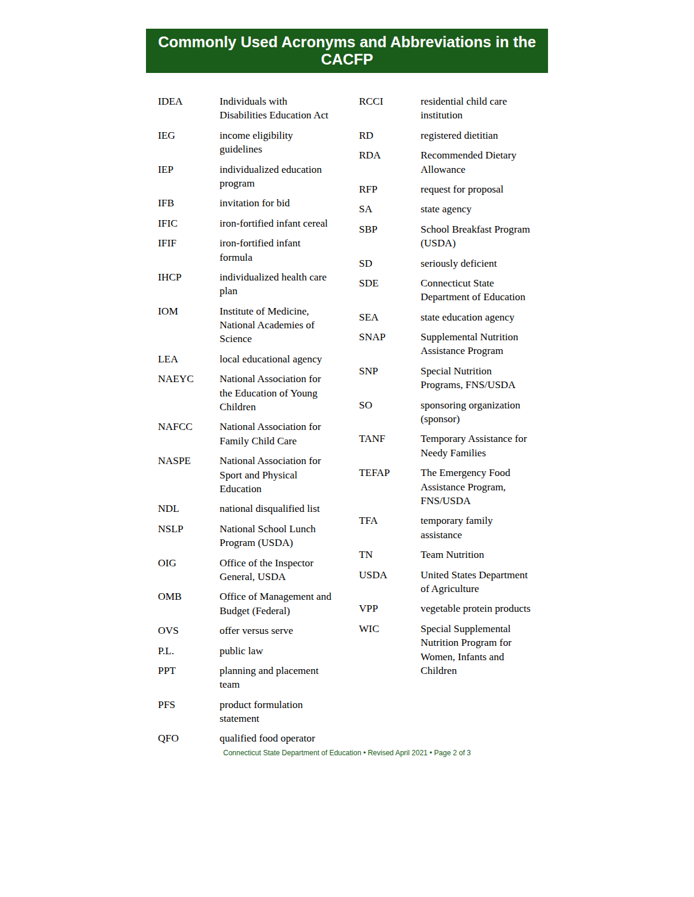Commonly Used Acronyms and Abbreviations in the CACFP
IDEA
Individuals with Disabilities Education Act
IEG
income eligibility guidelines
IEP
individualized education program
IFB
invitation for bid
IFIC
iron-fortified infant cereal
IFIF
iron-fortified infant formula
IHCP
individualized health care plan
IOM
Institute of Medicine, National Academies of Science
LEA
local educational agency
NAEYC
National Association for the Education of Young Children
NAFCC
National Association for Family Child Care
NASPE
National Association for Sport and Physical Education
NDL
national disqualified list
NSLP
National School Lunch Program (USDA)
OIG
Office of the Inspector General, USDA
OMB
Office of Management and Budget (Federal)
OVS
offer versus serve
P.L.
public law
PPT
planning and placement team
PFS
product formulation statement
QFO
qualified food operator
RCCI
residential child care institution
RD
registered dietitian
RDA
Recommended Dietary Allowance
RFP
request for proposal
SA
state agency
SBP
School Breakfast Program (USDA)
SD
seriously deficient
SDE
Connecticut State Department of Education
SEA
state education agency
SNAP
Supplemental Nutrition Assistance Program
SNP
Special Nutrition Programs, FNS/USDA
SO
sponsoring organization (sponsor)
TANF
Temporary Assistance for Needy Families
TEFAP
The Emergency Food Assistance Program, FNS/USDA
TFA
temporary family assistance
TN
Team Nutrition
USDA
United States Department of Agriculture
VPP
vegetable protein products
WIC
Special Supplemental Nutrition Program for Women, Infants and Children
Connecticut State Department of Education • Revised April 2021 • Page 2 of 3